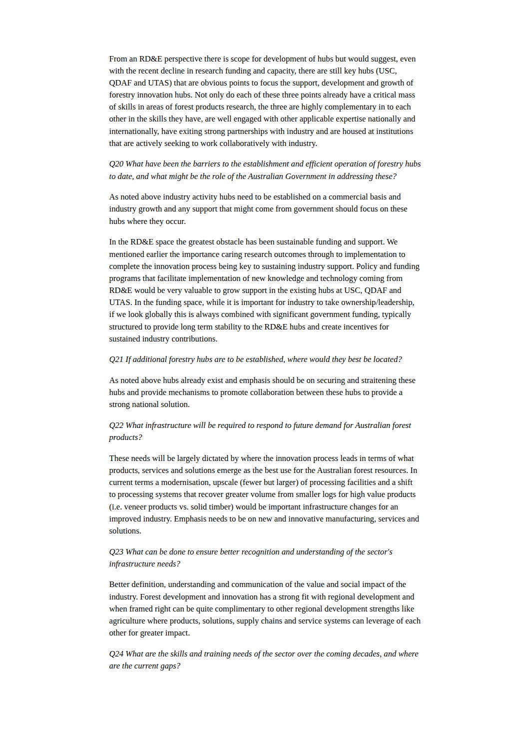From an RD&E perspective there is scope for development of hubs but would suggest, even with the recent decline in research funding and capacity, there are still key hubs (USC, QDAF and UTAS) that are obvious points to focus the support, development and growth of forestry innovation hubs. Not only do each of these three points already have a critical mass of skills in areas of forest products research, the three are highly complementary in to each other in the skills they have, are well engaged with other applicable expertise nationally and internationally, have exiting strong partnerships with industry and are housed at institutions that are actively seeking to work collaboratively with industry.
Q20 What have been the barriers to the establishment and efficient operation of forestry hubs to date, and what might be the role of the Australian Government in addressing these?
As noted above industry activity hubs need to be established on a commercial basis and industry growth and any support that might come from government should focus on these hubs where they occur.
In the RD&E space the greatest obstacle has been sustainable funding and support. We mentioned earlier the importance caring research outcomes through to implementation to complete the innovation process being key to sustaining industry support. Policy and funding programs that facilitate implementation of new knowledge and technology coming from RD&E would be very valuable to grow support in the existing hubs at USC, QDAF and UTAS. In the funding space, while it is important for industry to take ownership/leadership, if we look globally this is always combined with significant government funding, typically structured to provide long term stability to the RD&E hubs and create incentives for sustained industry contributions.
Q21 If additional forestry hubs are to be established, where would they best be located?
As noted above hubs already exist and emphasis should be on securing and straitening these hubs and provide mechanisms to promote collaboration between these hubs to provide a strong national solution.
Q22 What infrastructure will be required to respond to future demand for Australian forest products?
These needs will be largely dictated by where the innovation process leads in terms of what products, services and solutions emerge as the best use for the Australian forest resources. In current terms a modernisation, upscale (fewer but larger) of processing facilities and a shift to processing systems that recover greater volume from smaller logs for high value products (i.e. veneer products vs. solid timber) would be important infrastructure changes for an improved industry. Emphasis needs to be on new and innovative manufacturing, services and solutions.
Q23 What can be done to ensure better recognition and understanding of the sector's infrastructure needs?
Better definition, understanding and communication of the value and social impact of the industry. Forest development and innovation has a strong fit with regional development and when framed right can be quite complimentary to other regional development strengths like agriculture where products, solutions, supply chains and service systems can leverage of each other for greater impact.
Q24 What are the skills and training needs of the sector over the coming decades, and where are the current gaps?